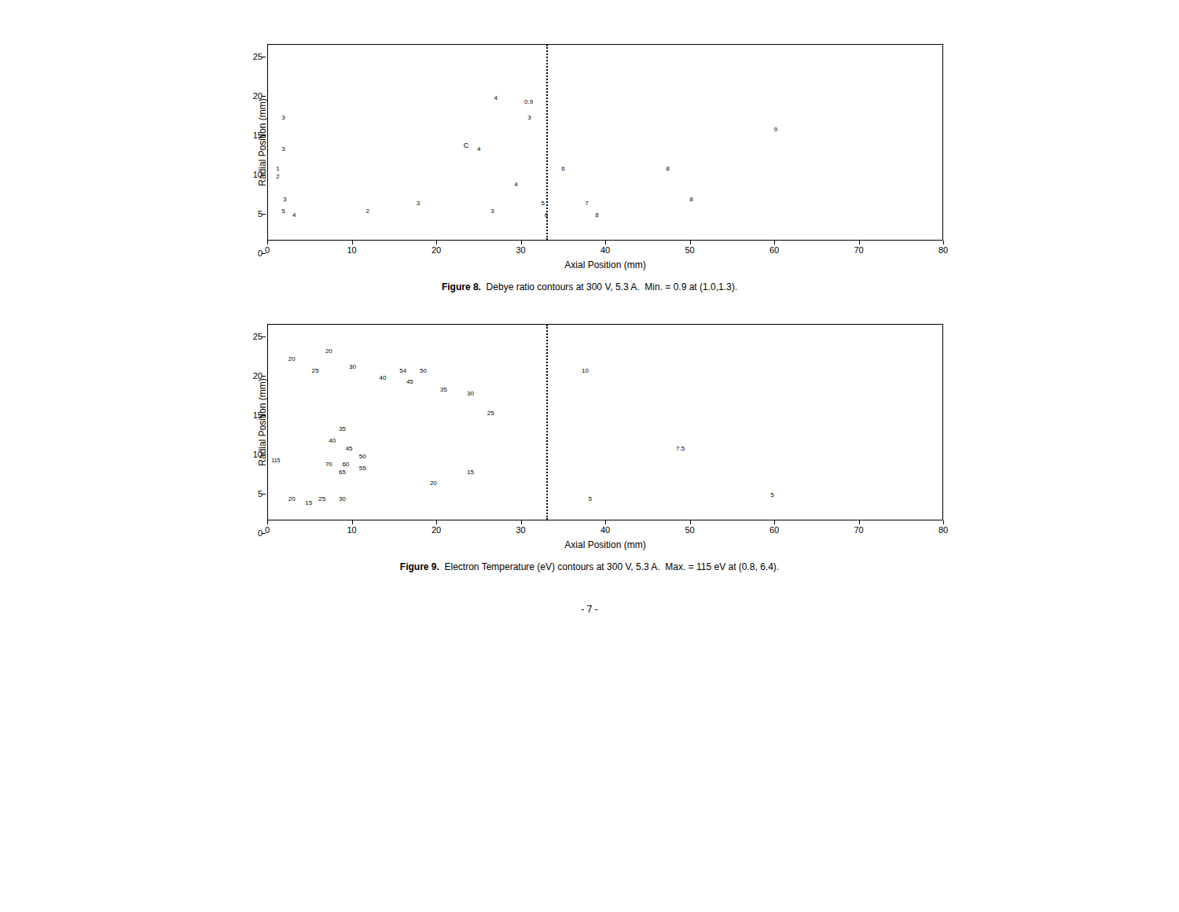Exit Plane
Radial Position (mm)
25 20 15 10 5 0
3 3 1 2 3 5 4 2 3 4 C 3 4 0.9 3 4 5 6 6 7 8 8 8 9
0 10 20 30 40 50 60 70 80
Axial Position (mm)
Figure 8. Debye ratio contours at 300 V, 5.3 A. Min. = 0.9 at (1.0,1.3).
Exit Plane
Radial Position (mm)
25 20 15 10 5 0
20 20 25 30 40 54 50 45 35 30 25 35 40 45 50 60 70 55 65 115 20 15 25 30 20 15 10 7.5 5 5
0 10 20 30 40 50 60 70 80
Axial Position (mm)
Figure 9. Electron Temperature (eV) contours at 300 V, 5.3 A. Max. = 115 eV at (0.8, 6.4).
- 7 -